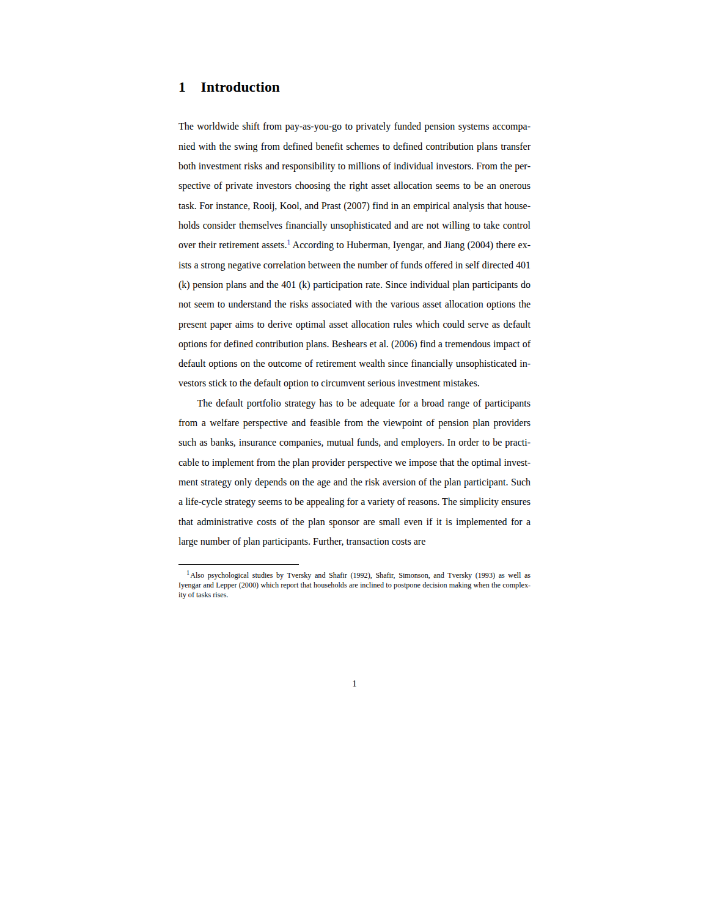1 Introduction
The worldwide shift from pay-as-you-go to privately funded pension systems accompanied with the swing from defined benefit schemes to defined contribution plans transfer both investment risks and responsibility to millions of individual investors. From the perspective of private investors choosing the right asset allocation seems to be an onerous task. For instance, Rooij, Kool, and Prast (2007) find in an empirical analysis that households consider themselves financially unsophisticated and are not willing to take control over their retirement assets.1 According to Huberman, Iyengar, and Jiang (2004) there exists a strong negative correlation between the number of funds offered in self directed 401 (k) pension plans and the 401 (k) participation rate. Since individual plan participants do not seem to understand the risks associated with the various asset allocation options the present paper aims to derive optimal asset allocation rules which could serve as default options for defined contribution plans. Beshears et al. (2006) find a tremendous impact of default options on the outcome of retirement wealth since financially unsophisticated investors stick to the default option to circumvent serious investment mistakes.
The default portfolio strategy has to be adequate for a broad range of participants from a welfare perspective and feasible from the viewpoint of pension plan providers such as banks, insurance companies, mutual funds, and employers. In order to be practicable to implement from the plan provider perspective we impose that the optimal investment strategy only depends on the age and the risk aversion of the plan participant. Such a life-cycle strategy seems to be appealing for a variety of reasons. The simplicity ensures that administrative costs of the plan sponsor are small even if it is implemented for a large number of plan participants. Further, transaction costs are
1 Also psychological studies by Tversky and Shafir (1992), Shafir, Simonson, and Tversky (1993) as well as Iyengar and Lepper (2000) which report that households are inclined to postpone decision making when the complexity of tasks rises.
1